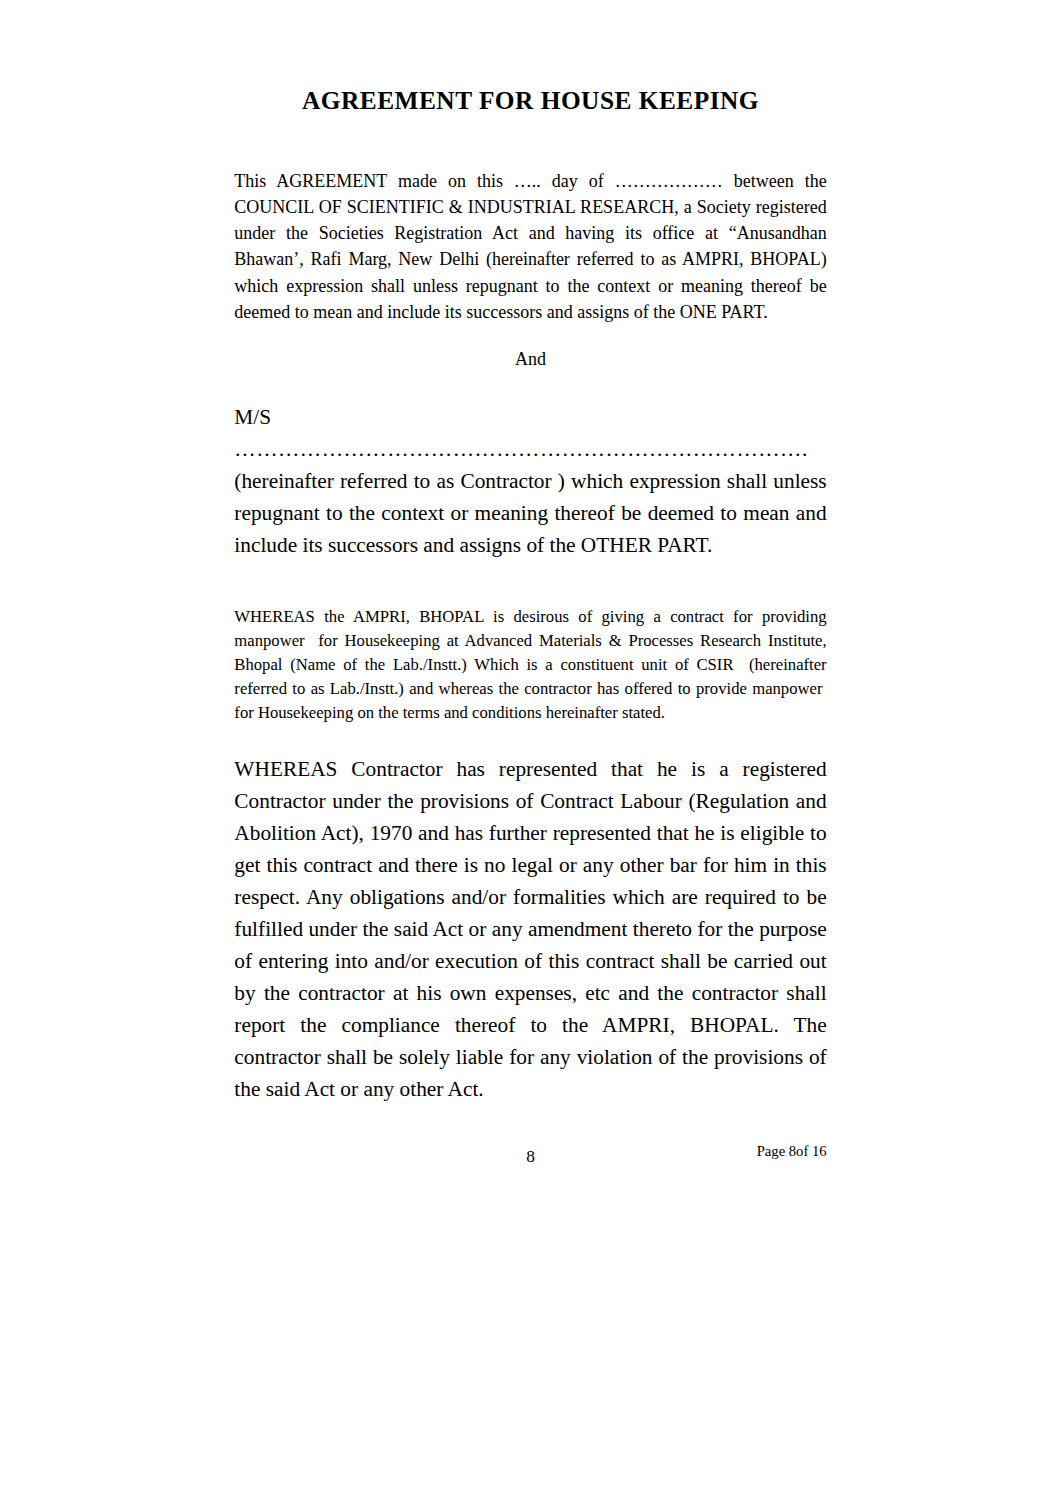AGREEMENT FOR HOUSE KEEPING
This AGREEMENT made on this ….. day of ……………… between the COUNCIL OF SCIENTIFIC & INDUSTRIAL RESEARCH, a Society registered under the Societies Registration Act and having its office at “Anusandhan Bhawan’, Rafi Marg, New Delhi (hereinafter referred to as AMPRI, BHOPAL) which expression shall unless repugnant to the context or meaning thereof be deemed to mean and include its successors and assigns of the ONE PART.
And
M/S ……………………………………………………………………. (hereinafter referred to as Contractor ) which expression shall unless repugnant to the context or meaning thereof be deemed to mean and include its successors and assigns of the OTHER PART.
WHEREAS the AMPRI, BHOPAL is desirous of giving a contract for providing manpower for Housekeeping at Advanced Materials & Processes Research Institute, Bhopal (Name of the Lab./Instt.) Which is a constituent unit of CSIR (hereinafter referred to as Lab./Instt.) and whereas the contractor has offered to provide manpower for Housekeeping on the terms and conditions hereinafter stated.
WHEREAS Contractor has represented that he is a registered Contractor under the provisions of Contract Labour (Regulation and Abolition Act), 1970 and has further represented that he is eligible to get this contract and there is no legal or any other bar for him in this respect. Any obligations and/or formalities which are required to be fulfilled under the said Act or any amendment thereto for the purpose of entering into and/or execution of this contract shall be carried out by the contractor at his own expenses, etc and the contractor shall report the compliance thereof to the AMPRI, BHOPAL. The contractor shall be solely liable for any violation of the provisions of the said Act or any other Act.
Page 8of 16
8